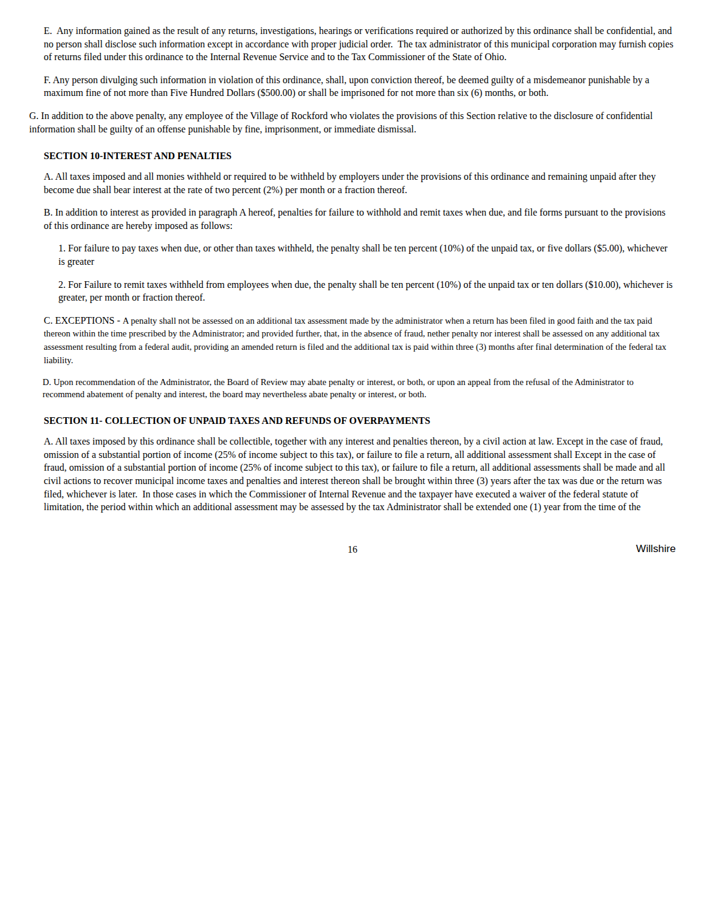E. Any information gained as the result of any returns, investigations, hearings or verifications required or authorized by this ordinance shall be confidential, and no person shall disclose such information except in accordance with proper judicial order. The tax administrator of this municipal corporation may furnish copies of returns filed under this ordinance to the Internal Revenue Service and to the Tax Commissioner of the State of Ohio.
F. Any person divulging such information in violation of this ordinance, shall, upon conviction thereof, be deemed guilty of a misdemeanor punishable by a maximum fine of not more than Five Hundred Dollars ($500.00) or shall be imprisoned for not more than six (6) months, or both.
G. In addition to the above penalty, any employee of the Village of Rockford who violates the provisions of this Section relative to the disclosure of confidential information shall be guilty of an offense punishable by fine, imprisonment, or immediate dismissal.
Section 10-Interest and Penalties
A. All taxes imposed and all monies withheld or required to be withheld by employers under the provisions of this ordinance and remaining unpaid after they become due shall bear interest at the rate of two percent (2%) per month or a fraction thereof.
B. In addition to interest as provided in paragraph A hereof, penalties for failure to withhold and remit taxes when due, and file forms pursuant to the provisions of this ordinance are hereby imposed as follows:
1. For failure to pay taxes when due, or other than taxes withheld, the penalty shall be ten percent (10%) of the unpaid tax, or five dollars ($5.00), whichever is greater
2. For Failure to remit taxes withheld from employees when due, the penalty shall be ten percent (10%) of the unpaid tax or ten dollars ($10.00), whichever is greater, per month or fraction thereof.
C. EXCEPTIONS - A penalty shall not be assessed on an additional tax assessment made by the administrator when a return has been filed in good faith and the tax paid thereon within the time prescribed by the Administrator; and provided further, that, in the absence of fraud, nether penalty nor interest shall be assessed on any additional tax assessment resulting from a federal audit, providing an amended return is filed and the additional tax is paid within three (3) months after final determination of the federal tax liability.
D. Upon recommendation of the Administrator, the Board of Review may abate penalty or interest, or both, or upon an appeal from the refusal of the Administrator to recommend abatement of penalty and interest, the board may nevertheless abate penalty or interest, or both.
Section 11- Collection of Unpaid Taxes and Refunds of Overpayments
A. All taxes imposed by this ordinance shall be collectible, together with any interest and penalties thereon, by a civil action at law. Except in the case of fraud, omission of a substantial portion of income (25% of income subject to this tax), or failure to file a return, all additional assessment shall Except in the case of fraud, omission of a substantial portion of income (25% of income subject to this tax), or failure to file a return, all additional assessments shall be made and all civil actions to recover municipal income taxes and penalties and interest thereon shall be brought within three (3) years after the tax was due or the return was filed, whichever is later. In those cases in which the Commissioner of Internal Revenue and the taxpayer have executed a waiver of the federal statute of limitation, the period within which an additional assessment may be assessed by the tax Administrator shall be extended one (1) year from the time of the
16
Willshire